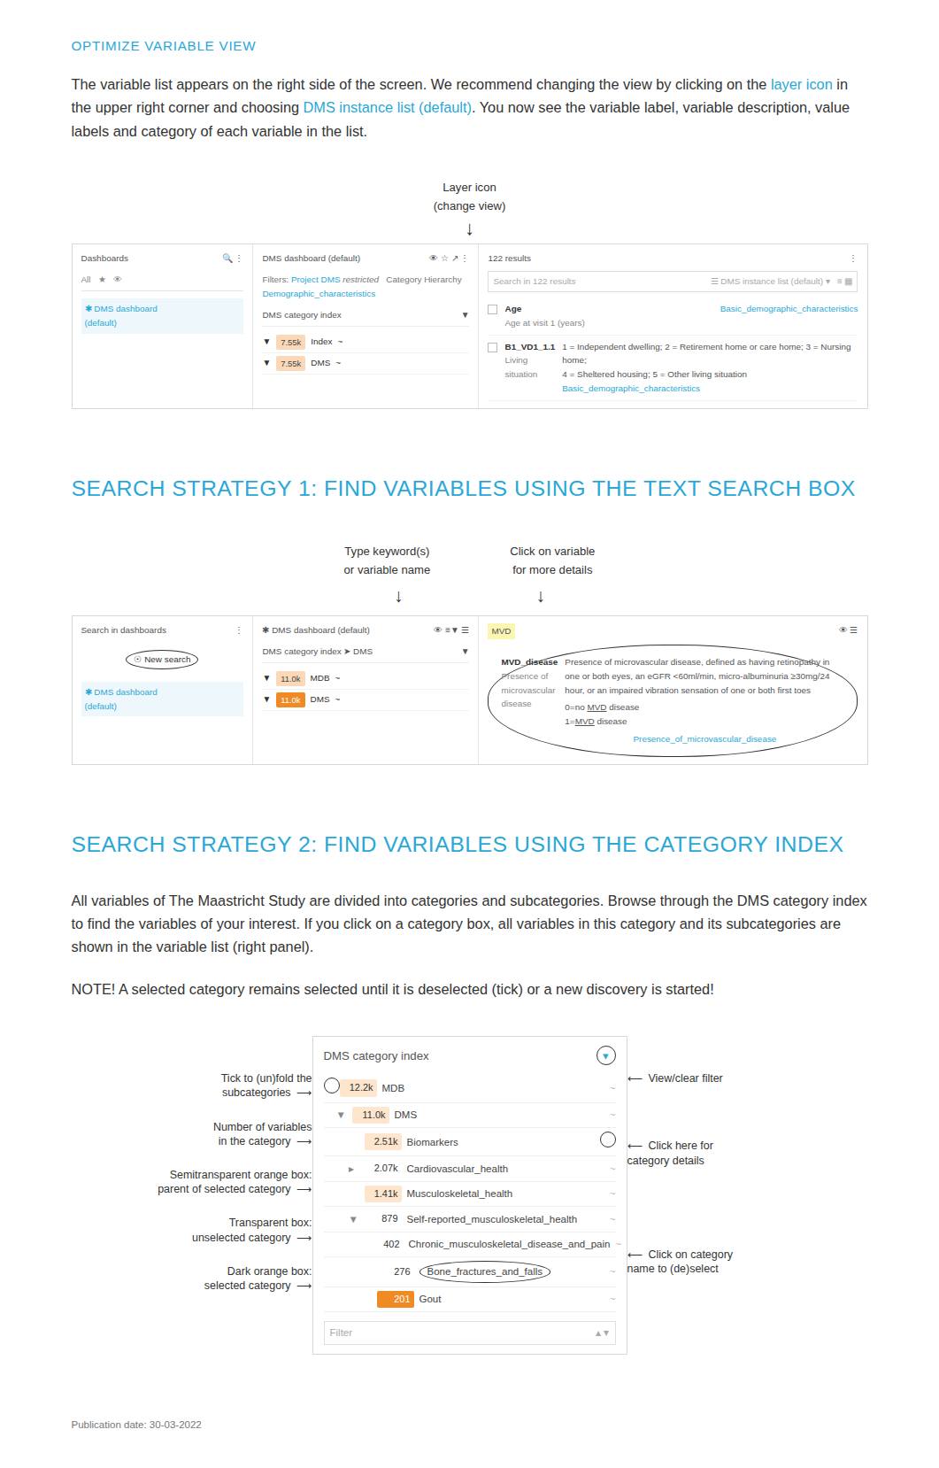Optimize variable view
The variable list appears on the right side of the screen. We recommend changing the view by clicking on the layer icon in the upper right corner and choosing DMS instance list (default). You now see the variable label, variable description, value labels and category of each variable in the list.
Layer icon
(change view)
↓
Dashboards🔍 ⋮
All ★ 👁
✱ DMS dashboard
(default)
DMS dashboard (default)👁 ☆ ↗ ⋮
Filters: Project DMS restricted Category Hierarchy Demographic_characteristics
DMS category index▼
▼7.55k Index~
▼7.55k DMS~
122 results⋮
Search in 122 results ☰ DMS instance list (default) ▾ ≡ ▦
Age
Age at visit 1 (years)
Basic_demographic_characteristics
B1_VD1_1.1
Living situation
1 = Independent dwelling; 2 = Retirement home or care home; 3 = Nursing home;
4 = Sheltered housing; 5 = Other living situation
Basic_demographic_characteristics
Search strategy 1: Find variables using the text search box
Type keyword(s)
or variable name
Click on variable
for more details
↓↓
Search in dashboards⋮
☉ New search
✱ DMS dashboard
(default)
✱ DMS dashboard (default)👁 ≡▼ ☰
DMS category index ➤ DMS▼
▼11.0k MDB~
▼11.0k DMS~
MVD 👁 ☰
MVD_disease
Presence of microvascular
disease
Presence of microvascular disease, defined as having retinopathy in one or both eyes, an eGFR <60ml/min, micro-albuminuria ≥30mg/24 hour, or an impaired vibration sensation of one or both first toes
0=no MVD disease
1=MVD disease
Presence_of_microvascular_disease
Search strategy 2: Find variables using the category index
All variables of The Maastricht Study are divided into categories and subcategories. Browse through the DMS category index to find the variables of your interest. If you click on a category box, all variables in this category and its subcategories are shown in the variable list (right panel).
NOTE! A selected category remains selected until it is deselected (tick) or a new discovery is started!
Tick to (un)fold the
subcategories ⟶
Number of variables
in the category ⟶
Semitransparent orange box:
parent of selected category ⟶
Transparent box:
unselected category ⟶
Dark orange box:
selected category ⟶
DMS category index ▾
12.2k MDB ~
▼ 11.0k DMS ~
2.51k Biomarkers
▸ 2.07k Cardiovascular_health ~
1.41k Musculoskeletal_health ~
▼ 879 Self-reported_musculoskeletal_health ~
402 Chronic_musculoskeletal_disease_and_pain ~
276 Bone_fractures_and_falls ~
201 Gout ~
Filter ▴ ▾
⟵ View/clear filter
⟵ Click here for
category details
⟵ Click on category
name to (de)select
Publication date: 30-03-2022